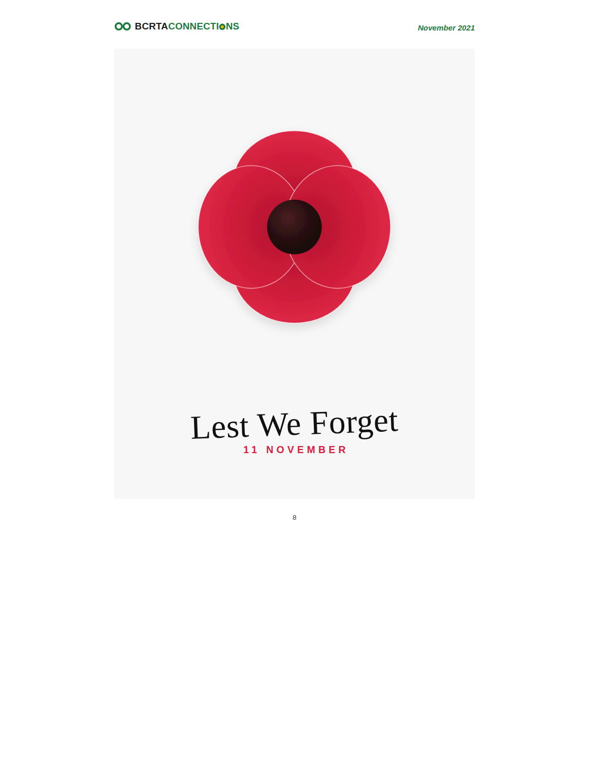BCRTA CONNECTI NS
November 2021
Red remembrance poppy A stylized four-petal red poppy with a dark centre.
Lest We Forget
11 November
8